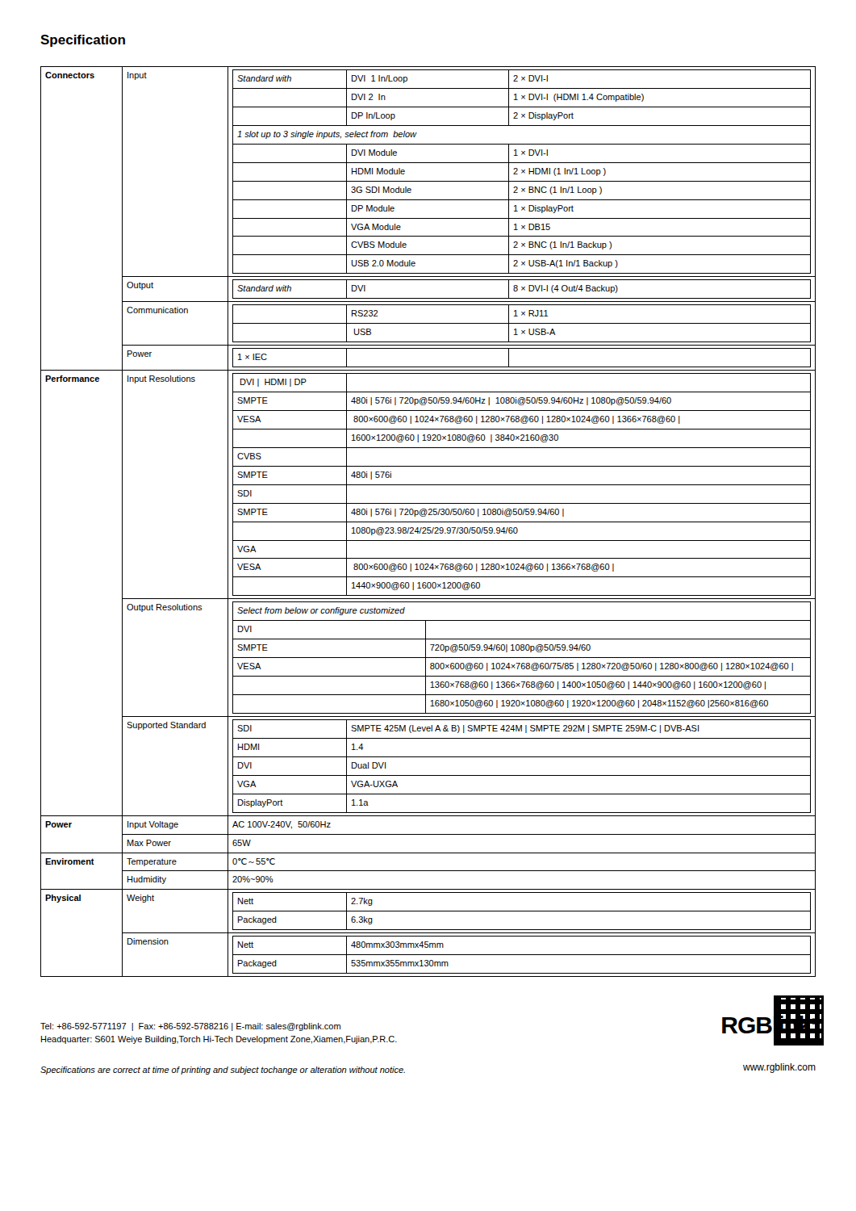Specification
| Connectors | Input | / Standard with / DVI 1 In/Loop / 2 × DVI-I / / / DVI 2 In / 1 × DVI-I (HDMI 1.4 Compatible) / / / DP In/Loop / 2 × DisplayPort / / 1 slot up to 3 single inputs, select from below / / / DVI Module / 1 × DVI-I / / / HDMI Module / 2 × HDMI (1 In/1 Loop ) / / / 3G SDI Module / 2 × BNC (1 In/1 Loop ) / / / DP Module / 1 × DisplayPort / / / VGA Module / 1 × DB15 / / / CVBS Module / 2 × BNC (1 In/1 Backup ) / / / USB 2.0 Module / 2 × USB-A(1 In/1 Backup ) / |
| Output | / Standard with / DVI / 8 × DVI-I (4 Out/4 Backup) / |
| Communication | / / RS232 / 1 × RJ11 / / / USB / 1 × USB-A / |
| Power | / 1 × IEC / / / |
| Performance | Input Resolutions | / DVI / HDMI / DP / / / SMPTE / 480i / 576i / 720p@50/59.94/60Hz / 1080i@50/59.94/60Hz / 1080p@50/59.94/60 / / VESA / 800×600@60 / 1024×768@60 / 1280×768@60 / 1280×1024@60 / 1366×768@60 / / / / 1600×1200@60 / 1920×1080@60 / 3840×2160@30 / / CVBS / / / SMPTE / 480i / 576i / / SDI / / / SMPTE / 480i / 576i / 720p@25/30/50/60 / 1080i@50/59.94/60 / / / / 1080p@23.98/24/25/29.97/30/50/59.94/60 / / VGA / / / VESA / 800×600@60 / 1024×768@60 / 1280×1024@60 / 1366×768@60 / / / / 1440×900@60 / 1600×1200@60 / |
| Output Resolutions | / Select from below or configure customized / / DVI / / / SMPTE / 720p@50/59.94/60/ 1080p@50/59.94/60 / / VESA / 800×600@60 / 1024×768@60/75/85 / 1280×720@50/60 / 1280×800@60 / 1280×1024@60 / / / / 1360×768@60 / 1366×768@60 / 1400×1050@60 / 1440×900@60 / 1600×1200@60 / / / / 1680×1050@60 / 1920×1080@60 / 1920×1200@60 / 2048×1152@60 /2560×816@60 / |
| Supported Standard | / SDI / SMPTE 425M (Level A & B) / SMPTE 424M / SMPTE 292M / SMPTE 259M-C / DVB-ASI / / HDMI / 1.4 / / DVI / Dual DVI / / VGA / VGA-UXGA / / DisplayPort / 1.1a / |
| Power | Input Voltage | AC 100V-240V, 50/60Hz |
| Max Power | 65W |
| Enviroment | Temperature | 0℃～55℃ |
| Hudmidity | 20%~90% |
| Physical | Weight | / Nett / 2.7kg / / Packaged / 6.3kg / |
| Dimension | / Nett / 480mmx303mmx45mm / / Packaged / 535mmx355mmx130mm / |
Tel: +86-592-5771197 | Fax: +86-592-5788216 | E-mail: sales@rgblink.com
Headquarter: S601 Weiye Building,Torch Hi-Tech Development Zone,Xiamen,Fujian,P.R.C.
Specifications are correct at time of printing and subject tochange or alteration without notice.
RGB link®
www.rgblink.com